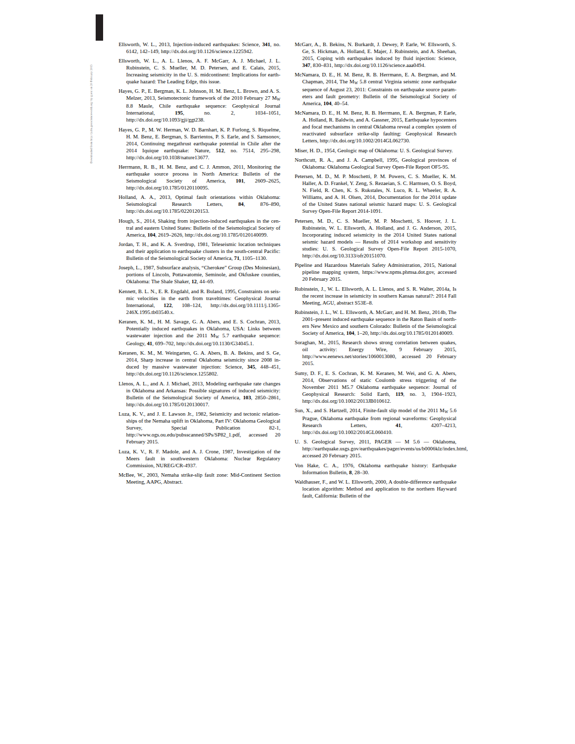Downloaded from http://pubs.geoscienceworld.org/ by guest on 20 February 2015
Ellsworth, W. L., 2013, Injection-induced earthquakes: Science, 341, no. 6142, 142–149, http://dx.doi.org/10.1126/science.1225942.
Ellsworth, W. L., A. L. Llenos, A. F. McGarr, A. J. Michael, J. L. Rubinstein, C. S. Mueller, M. D. Petersen, and E. Calais, 2015, Increasing seismicity in the U. S. midcontinent: Implications for earthquake hazard: The Leading Edge, this issue.
Hayes, G. P., E. Bergman, K. L. Johnson, H. M. Benz, L. Brown, and A. S. Melzer, 2013, Seismotectonic framework of the 2010 February 27 MW 8.8 Maule, Chile earthquake sequence: Geophysical Journal International, 195, no. 2, 1034–1051, http://dx.doi.org/10.1093/gji/ggt238.
Hayes, G. P., M. W. Herman, W. D. Barnhart, K. P. Furlong, S. Riquelme, H. M. Benz, E. Bergman, S. Barrientos, P. S. Earle, and S. Samsonov, 2014, Continuing megathrust earthquake potential in Chile after the 2014 Iquique earthquake: Nature, 512, no. 7514, 295–298, http://dx.doi.org/10.1038/nature13677.
Herrmann, R. B., H. M. Benz, and C. J. Ammon, 2011, Monitoring the earthquake source process in North America: Bulletin of the Seismological Society of America, 101, 2609–2625, http://dx.doi.org/10.1785/0120110095.
Holland, A. A., 2013, Optimal fault orientations within Oklahoma: Seismological Research Letters, 84, 876–890, http://dx.doi.org/10.1785/0220120153.
Hough, S., 2014, Shaking from injection-induced earthquakes in the central and eastern United States: Bulletin of the Seismological Society of America, 104, 2619–2626, http://dx.doi.org/10.1785/0120140099.
Jordan, T. H., and K. A. Sverdrup, 1981, Teleseismic location techniques and their application to earthquake clusters in the south-central Pacific: Bulletin of the Seismological Society of America, 71, 1105–1130.
Joseph, L., 1987, Subsurface analysis, “Cherokee” Group (Des Moinesian), portions of Lincoln, Pottawatomie, Seminole, and Okfuskee counties, Oklahoma: The Shale Shaker, 12, 44–69.
Kennett, B. L. N., E. R. Engdahl, and R. Buland, 1995, Constraints on seismic velocities in the earth from traveltimes: Geophysical Journal International, 122, 108–124, http://dx.doi.org/10.1111/j.1365-246X.1995.tb03540.x.
Keranen, K. M., H. M. Savage, G. A. Abers, and E. S. Cochran, 2013, Potentially induced earthquakes in Oklahoma, USA: Links between wastewater injection and the 2011 MW 5.7 earthquake sequence: Geology, 41, 699–702, http://dx.doi.org/10.1130/G34045.1.
Keranen, K. M., M. Weingarten, G. A. Abers, B. A. Bekins, and S. Ge, 2014, Sharp increase in central Oklahoma seismicity since 2008 induced by massive wastewater injection: Science, 345, 448–451, http://dx.doi.org/10.1126/science.1255802.
Llenos, A. L., and A. J. Michael, 2013, Modeling earthquake rate changes in Oklahoma and Arkansas: Possible signatures of induced seismicity: Bulletin of the Seismological Society of America, 103, 2850–2861, http://dx.doi.org/10.1785/0120130017.
Luza, K. V., and J. E. Lawson Jr., 1982, Seismicity and tectonic relationships of the Nemaha uplift in Oklahoma, Part IV: Oklahoma Geological Survey, Special Publication 82-1, http://www.ogs.ou.edu/pubsscanned/SPs/SP82_1.pdf, accessed 20 February 2015.
Luza, K. V., R. F. Madole, and A. J. Crone, 1987, Investigation of the Meers fault in southwestern Oklahoma: Nuclear Regulatory Commission, NUREG/CR-4937.
McBee, W., 2003, Nemaha strike-slip fault zone: Mid-Continent Section Meeting, AAPG, Abstract.
McGarr, A., B. Bekins, N. Burkardt, J. Dewey, P. Earle, W. Ellsworth, S. Ge, S. Hickman, A. Holland, E. Majer, J. Rubinstein, and A. Sheehan, 2015, Coping with earthquakes induced by fluid injection: Science, 347, 830–831, http://dx.doi.org/10.1126/science.aaa0494.
McNamara, D. E., H. M. Benz, R. B. Herrmann, E. A. Bergman, and M. Chapman, 2014, The MW 5.8 central Virginia seismic zone earthquake sequence of August 23, 2011: Constraints on earthquake source parameters and fault geometry: Bulletin of the Seismological Society of America, 104, 40–54.
McNamara, D. E., H. M. Benz, R. B. Herrmann, E. A. Bergman, P. Earle, A. Holland, R. Baldwin, and A. Gassner, 2015, Earthquake hypocenters and focal mechanisms in central Oklahoma reveal a complex system of reactivated subsurface strike-slip faulting: Geophysical Research Letters, http://dx.doi.org/10.1002/2014GL062730.
Miser, H. D., 1954, Geologic map of Oklahoma: U. S. Geological Survey.
Northcutt, R. A., and J. A. Campbell, 1995, Geological provinces of Oklahoma: Oklahoma Geological Survey Open-File Report OF5-95.
Petersen, M. D., M. P. Moschetti, P. M. Powers, C. S. Mueller, K. M. Haller, A. D. Frankel, Y. Zeng, S. Rezaeian, S. C. Harmsen, O. S. Boyd, N. Field, R. Chen, K. S. Rukstales, N. Luco, R. L. Wheeler, R. A. Williams, and A. H. Olsen, 2014, Documentation for the 2014 update of the United States national seismic hazard maps: U. S. Geological Survey Open-File Report 2014-1091.
Petersen, M. D., C. S. Mueller, M. P. Moschetti, S. Hoover, J. L. Rubinstein, W. L. Ellsworth, A. Holland, and J. G. Anderson, 2015, Incorporating induced seismicity in the 2014 United States national seismic hazard models — Results of 2014 workshop and sensitivity studies: U. S. Geological Survey Open-File Report 2015-1070, http://dx.doi.org/10.3133/ofr20151070.
Pipeline and Hazardous Materials Safety Administration, 2015, National pipeline mapping system, https://www.npms.phmsa.dot.gov, accessed 20 February 2015.
Rubinstein, J., W. L. Ellsworth, A. L. Llenos, and S. R. Walter, 2014a, Is the recent increase in seismicity in southern Kansas natural?: 2014 Fall Meeting, AGU, abstract S53E–8.
Rubinstein, J. L., W. L. Ellsworth, A. McGarr, and H. M. Benz, 2014b, The 2001–present induced earthquake sequence in the Raton Basin of northern New Mexico and southern Colorado: Bulletin of the Seismological Society of America, 104, 1–20, http://dx.doi.org/10.1785/0120140009.
Soraghan, M., 2015, Research shows strong correlation between quakes, oil activity: Energy Wire, 9 February 2015, http://www.eenews.net/stories/1060013080, accessed 20 February 2015.
Sumy, D. F., E. S. Cochran, K. M. Keranen, M. Wei, and G. A. Abers, 2014, Observations of static Coulomb stress triggering of the November 2011 M5.7 Oklahoma earthquake sequence: Journal of Geophysical Research: Solid Earth, 119, no. 3, 1904–1923, http://dx.doi.org/10.1002/2013JB010612.
Sun, X., and S. Hartzell, 2014, Finite-fault slip model of the 2011 MW 5.6 Prague, Oklahoma earthquake from regional waveforms: Geophysical Research Letters, 41, 4207–4213, http://dx.doi.org/10.1002/2014GL060410.
U. S. Geological Survey, 2011, PAGER — M 5.6 — Oklahoma, http://earthquake.usgs.gov/earthquakes/pager/events/us/b0006klz/index.html, accessed 20 February 2015.
Von Hake, C. A., 1976, Oklahoma earthquake history: Earthquake Information Bulletin, 8, 28–30.
Waldhauser, F., and W. L. Ellsworth, 2000, A double-difference earthquake location algorithm: Method and application to the northern Hayward fault, California: Bulletin of the